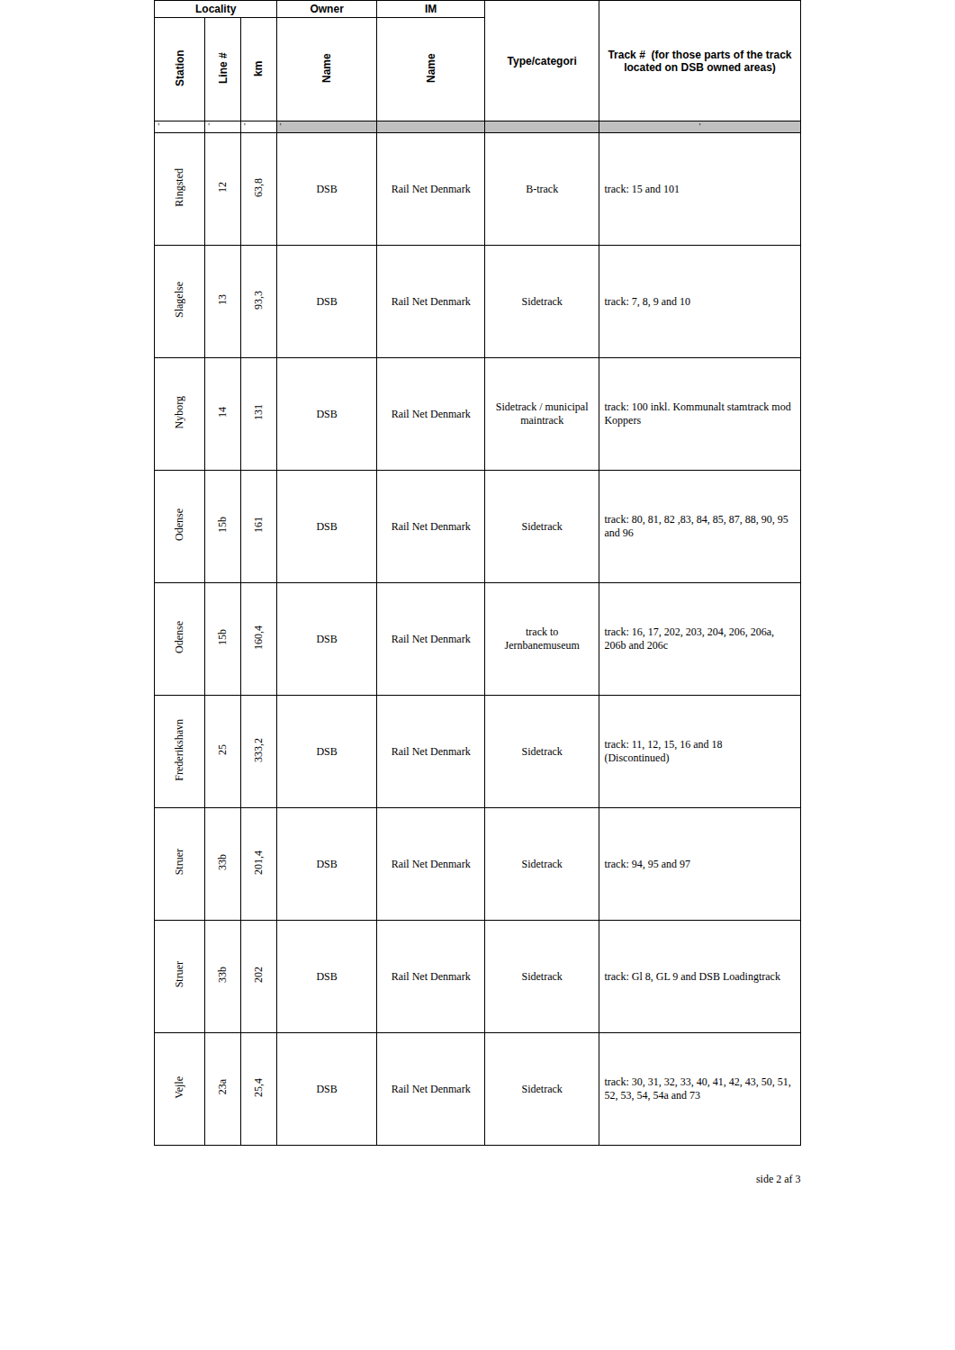| Locality | Owner | IM | Type/categori | Track # (for those parts of the track located on DSB owned areas) |
| --- | --- | --- | --- | --- |
| Station | Line # | km | Name | Name |
| ' | ' | ' | ' | | | ' |
| Ringsted | 12 | 63,8 | DSB | Rail Net Denmark | B-track | track: 15 and 101 |
| Slagelse | 13 | 93,3 | DSB | Rail Net Denmark | Sidetrack | track: 7, 8, 9 and 10 |
| Nyborg | 14 | 131 | DSB | Rail Net Denmark | Sidetrack / municipal maintrack | track: 100 inkl. Kommunalt stamtrack mod Koppers |
| Odense | 15b | 161 | DSB | Rail Net Denmark | Sidetrack | track: 80, 81, 82 ,83, 84, 85, 87, 88, 90, 95 and 96 |
| Odense | 15b | 160,4 | DSB | Rail Net Denmark | track to Jernbanemuseum | track: 16, 17, 202, 203, 204, 206, 206a, 206b and 206c |
| Frederikshavn | 25 | 333,2 | DSB | Rail Net Denmark | Sidetrack | track: 11, 12, 15, 16 and 18 (Discontinued) |
| Struer | 33b | 201,4 | DSB | Rail Net Denmark | Sidetrack | track: 94, 95 and 97 |
| Struer | 33b | 202 | DSB | Rail Net Denmark | Sidetrack | track: Gl 8, GL 9 and DSB Loadingtrack |
| Vejle | 23a | 25,4 | DSB | Rail Net Denmark | Sidetrack | track: 30, 31, 32, 33, 40, 41, 42, 43, 50, 51, 52, 53, 54, 54a and 73 |
side 2 af 3